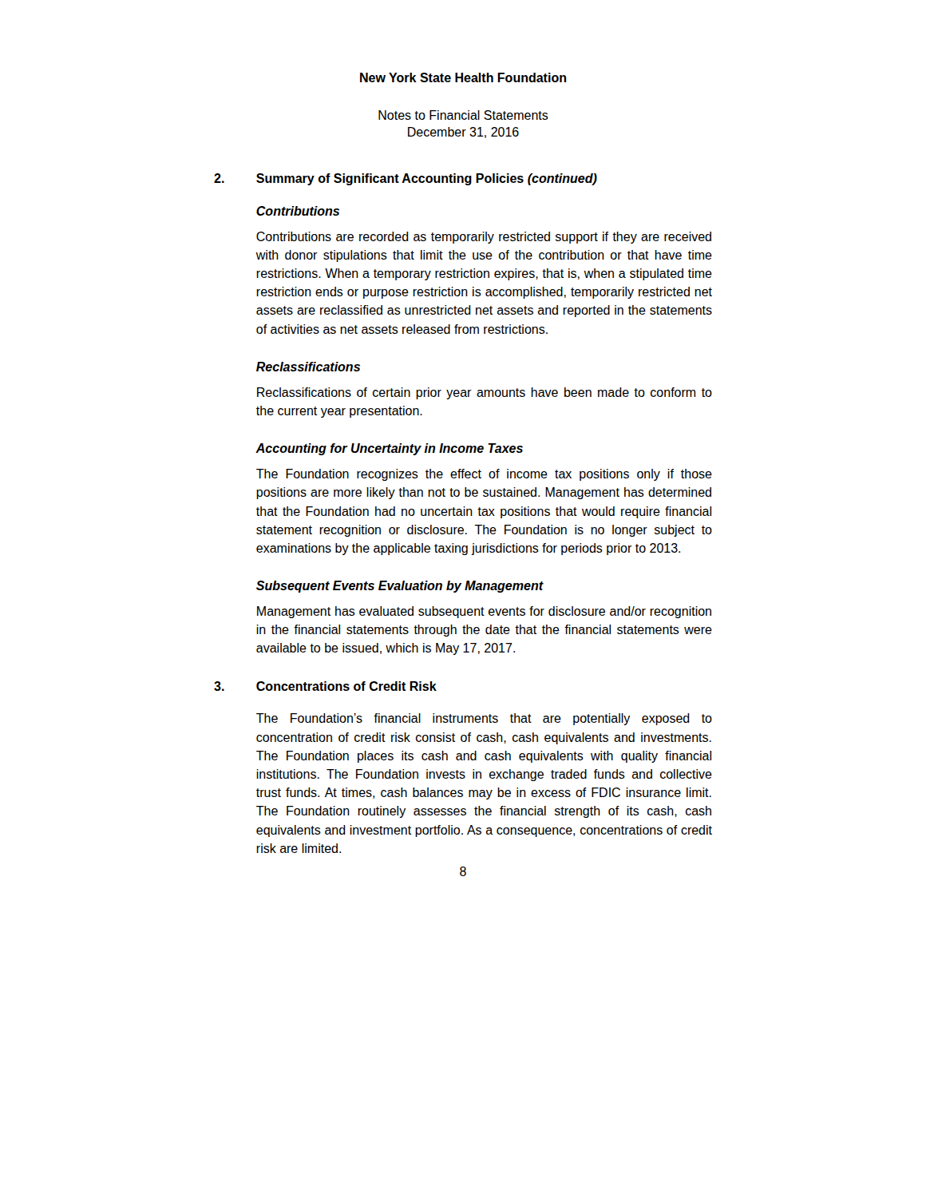New York State Health Foundation
Notes to Financial Statements
December 31, 2016
2.
Summary of Significant Accounting Policies (continued)
Contributions
Contributions are recorded as temporarily restricted support if they are received with donor stipulations that limit the use of the contribution or that have time restrictions. When a temporary restriction expires, that is, when a stipulated time restriction ends or purpose restriction is accomplished, temporarily restricted net assets are reclassified as unrestricted net assets and reported in the statements of activities as net assets released from restrictions.
Reclassifications
Reclassifications of certain prior year amounts have been made to conform to the current year presentation.
Accounting for Uncertainty in Income Taxes
The Foundation recognizes the effect of income tax positions only if those positions are more likely than not to be sustained. Management has determined that the Foundation had no uncertain tax positions that would require financial statement recognition or disclosure. The Foundation is no longer subject to examinations by the applicable taxing jurisdictions for periods prior to 2013.
Subsequent Events Evaluation by Management
Management has evaluated subsequent events for disclosure and/or recognition in the financial statements through the date that the financial statements were available to be issued, which is May 17, 2017.
3.
Concentrations of Credit Risk
The Foundation’s financial instruments that are potentially exposed to concentration of credit risk consist of cash, cash equivalents and investments. The Foundation places its cash and cash equivalents with quality financial institutions. The Foundation invests in exchange traded funds and collective trust funds. At times, cash balances may be in excess of FDIC insurance limit. The Foundation routinely assesses the financial strength of its cash, cash equivalents and investment portfolio. As a consequence, concentrations of credit risk are limited.
8